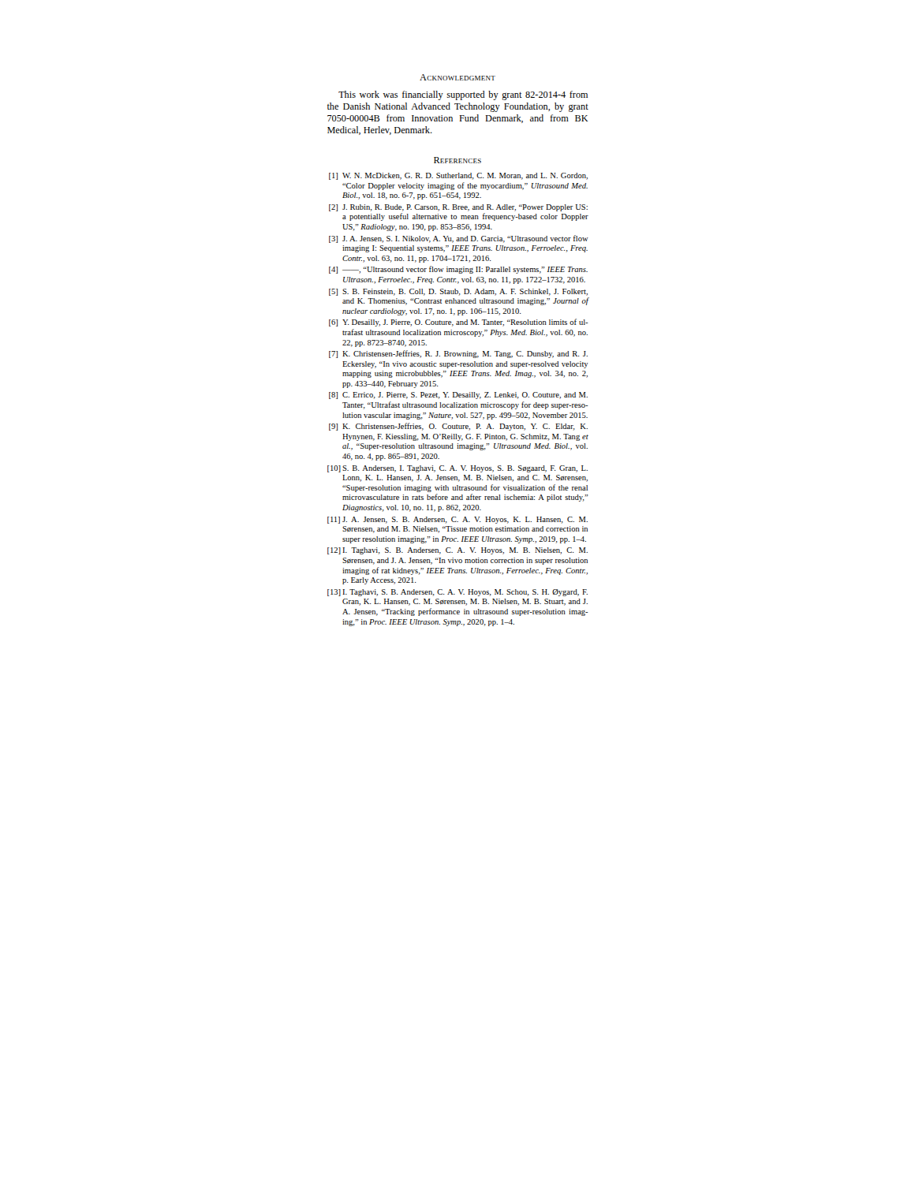Acknowledgment
This work was financially supported by grant 82-2014-4 from the Danish National Advanced Technology Foundation, by grant 7050-00004B from Innovation Fund Denmark, and from BK Medical, Herlev, Denmark.
References
[1] W. N. McDicken, G. R. D. Sutherland, C. M. Moran, and L. N. Gordon, “Color Doppler velocity imaging of the myocardium,” Ultrasound Med. Biol., vol. 18, no. 6-7, pp. 651–654, 1992.
[2] J. Rubin, R. Bude, P. Carson, R. Bree, and R. Adler, “Power Doppler US: a potentially useful alternative to mean frequency-based color Doppler US,” Radiology, no. 190, pp. 853–856, 1994.
[3] J. A. Jensen, S. I. Nikolov, A. Yu, and D. Garcia, “Ultrasound vector flow imaging I: Sequential systems,” IEEE Trans. Ultrason., Ferroelec., Freq. Contr., vol. 63, no. 11, pp. 1704–1721, 2016.
[4]——, “Ultrasound vector flow imaging II: Parallel systems,” IEEE Trans. Ultrason., Ferroelec., Freq. Contr., vol. 63, no. 11, pp. 1722–1732, 2016.
[5] S. B. Feinstein, B. Coll, D. Staub, D. Adam, A. F. Schinkel, J. Folkert, and K. Thomenius, “Contrast enhanced ultrasound imaging,” Journal of nuclear cardiology, vol. 17, no. 1, pp. 106–115, 2010.
[6] Y. Desailly, J. Pierre, O. Couture, and M. Tanter, “Resolution limits of ultrafast ultrasound localization microscopy,” Phys. Med. Biol., vol. 60, no. 22, pp. 8723–8740, 2015.
[7] K. Christensen-Jeffries, R. J. Browning, M. Tang, C. Dunsby, and R. J. Eckersley, “In vivo acoustic super-resolution and super-resolved velocity mapping using microbubbles,” IEEE Trans. Med. Imag., vol. 34, no. 2, pp. 433–440, February 2015.
[8] C. Errico, J. Pierre, S. Pezet, Y. Desailly, Z. Lenkei, O. Couture, and M. Tanter, “Ultrafast ultrasound localization microscopy for deep super-resolution vascular imaging,” Nature, vol. 527, pp. 499–502, November 2015.
[9] K. Christensen-Jeffries, O. Couture, P. A. Dayton, Y. C. Eldar, K. Hynynen, F. Kiessling, M. O’Reilly, G. F. Pinton, G. Schmitz, M. Tang et al., “Super-resolution ultrasound imaging,” Ultrasound Med. Biol., vol. 46, no. 4, pp. 865–891, 2020.
[10] S. B. Andersen, I. Taghavi, C. A. V. Hoyos, S. B. Søgaard, F. Gran, L. Lonn, K. L. Hansen, J. A. Jensen, M. B. Nielsen, and C. M. Sørensen, “Super-resolution imaging with ultrasound for visualization of the renal microvasculature in rats before and after renal ischemia: A pilot study,” Diagnostics, vol. 10, no. 11, p. 862, 2020.
[11] J. A. Jensen, S. B. Andersen, C. A. V. Hoyos, K. L. Hansen, C. M. Sørensen, and M. B. Nielsen, “Tissue motion estimation and correction in super resolution imaging,” in Proc. IEEE Ultrason. Symp., 2019, pp. 1–4.
[12] I. Taghavi, S. B. Andersen, C. A. V. Hoyos, M. B. Nielsen, C. M. Sørensen, and J. A. Jensen, “In vivo motion correction in super resolution imaging of rat kidneys,” IEEE Trans. Ultrason., Ferroelec., Freq. Contr., p. Early Access, 2021.
[13] I. Taghavi, S. B. Andersen, C. A. V. Hoyos, M. Schou, S. H. Øygard, F. Gran, K. L. Hansen, C. M. Sørensen, M. B. Nielsen, M. B. Stuart, and J. A. Jensen, “Tracking performance in ultrasound super-resolution imaging,” in Proc. IEEE Ultrason. Symp., 2020, pp. 1–4.